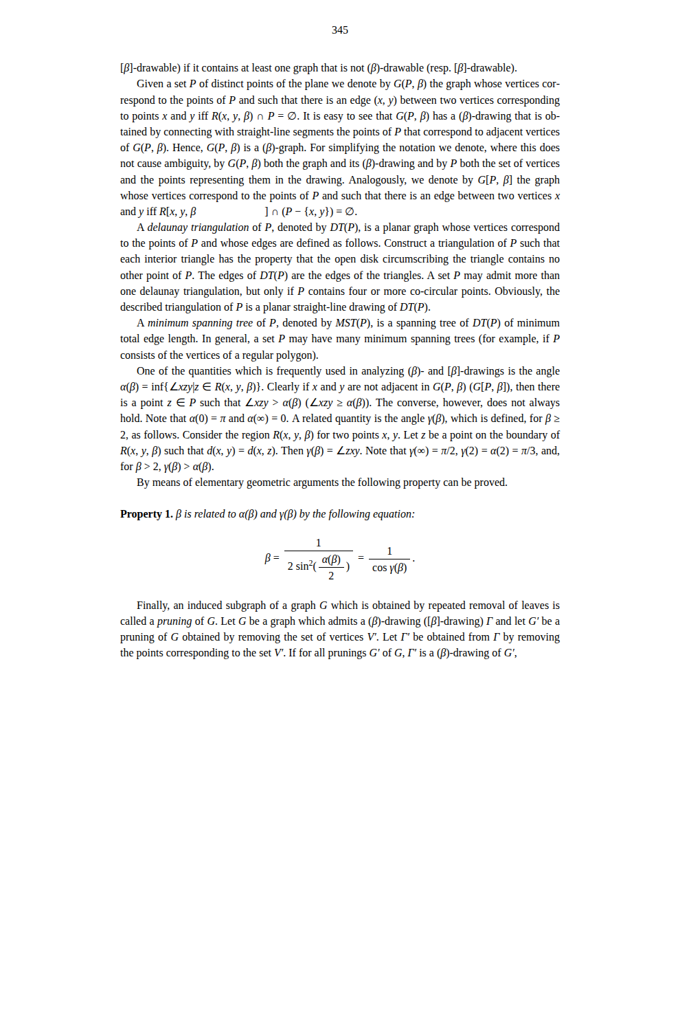345
[β]-drawable) if it contains at least one graph that is not (β)-drawable (resp. [β]-drawable).
Given a set P of distinct points of the plane we denote by G(P, β) the graph whose vertices correspond to the points of P and such that there is an edge (x, y) between two vertices corresponding to points x and y iff R(x, y, β) ∩ P = ∅. It is easy to see that G(P, β) has a (β)-drawing that is obtained by connecting with straight-line segments the points of P that correspond to adjacent vertices of G(P, β). Hence, G(P, β) is a (β)-graph. For simplifying the notation we denote, where this does not cause ambiguity, by G(P, β) both the graph and its (β)-drawing and by P both the set of vertices and the points representing them in the drawing. Analogously, we denote by G[P, β] the graph whose vertices correspond to the points of P and such that there is an edge between two vertices x and y iff R[x, y, β ] ∩ (P − {x, y}) = ∅.
A delaunay triangulation of P, denoted by DT(P), is a planar graph whose vertices correspond to the points of P and whose edges are defined as follows. Construct a triangulation of P such that each interior triangle has the property that the open disk circumscribing the triangle contains no other point of P. The edges of DT(P) are the edges of the triangles. A set P may admit more than one delaunay triangulation, but only if P contains four or more co-circular points. Obviously, the described triangulation of P is a planar straight-line drawing of DT(P).
A minimum spanning tree of P, denoted by MST(P), is a spanning tree of DT(P) of minimum total edge length. In general, a set P may have many minimum spanning trees (for example, if P consists of the vertices of a regular polygon).
One of the quantities which is frequently used in analyzing (β)- and [β]-drawings is the angle α(β) = inf{∠xzy|z ∈ R(x, y, β)}. Clearly if x and y are not adjacent in G(P, β) (G[P, β]), then there is a point z ∈ P such that ∠xzy > α(β) (∠xzy ≥ α(β)). The converse, however, does not always hold. Note that α(0) = π and α(∞) = 0. A related quantity is the angle γ(β), which is defined, for β ≥ 2, as follows. Consider the region R(x, y, β) for two points x, y. Let z be a point on the boundary of R(x, y, β) such that d(x, y) = d(x, z). Then γ(β) = ∠zxy. Note that γ(∞) = π/2, γ(2) = α(2) = π/3, and, for β > 2, γ(β) > α(β).
By means of elementary geometric arguments the following property can be proved.
Property 1. β is related to α(β) and γ(β) by the following equation:
β = 1 2 sin2(α(β) 2) = 1 cos γ(β) .
Finally, an induced subgraph of a graph G which is obtained by repeated removal of leaves is called a pruning of G. Let G be a graph which admits a (β)-drawing ([β]-drawing) Γ and let G′ be a pruning of G obtained by removing the set of vertices V′. Let Γ′ be obtained from Γ by removing the points corresponding to the set V′. If for all prunings G′ of G, Γ′ is a (β)-drawing of G′,